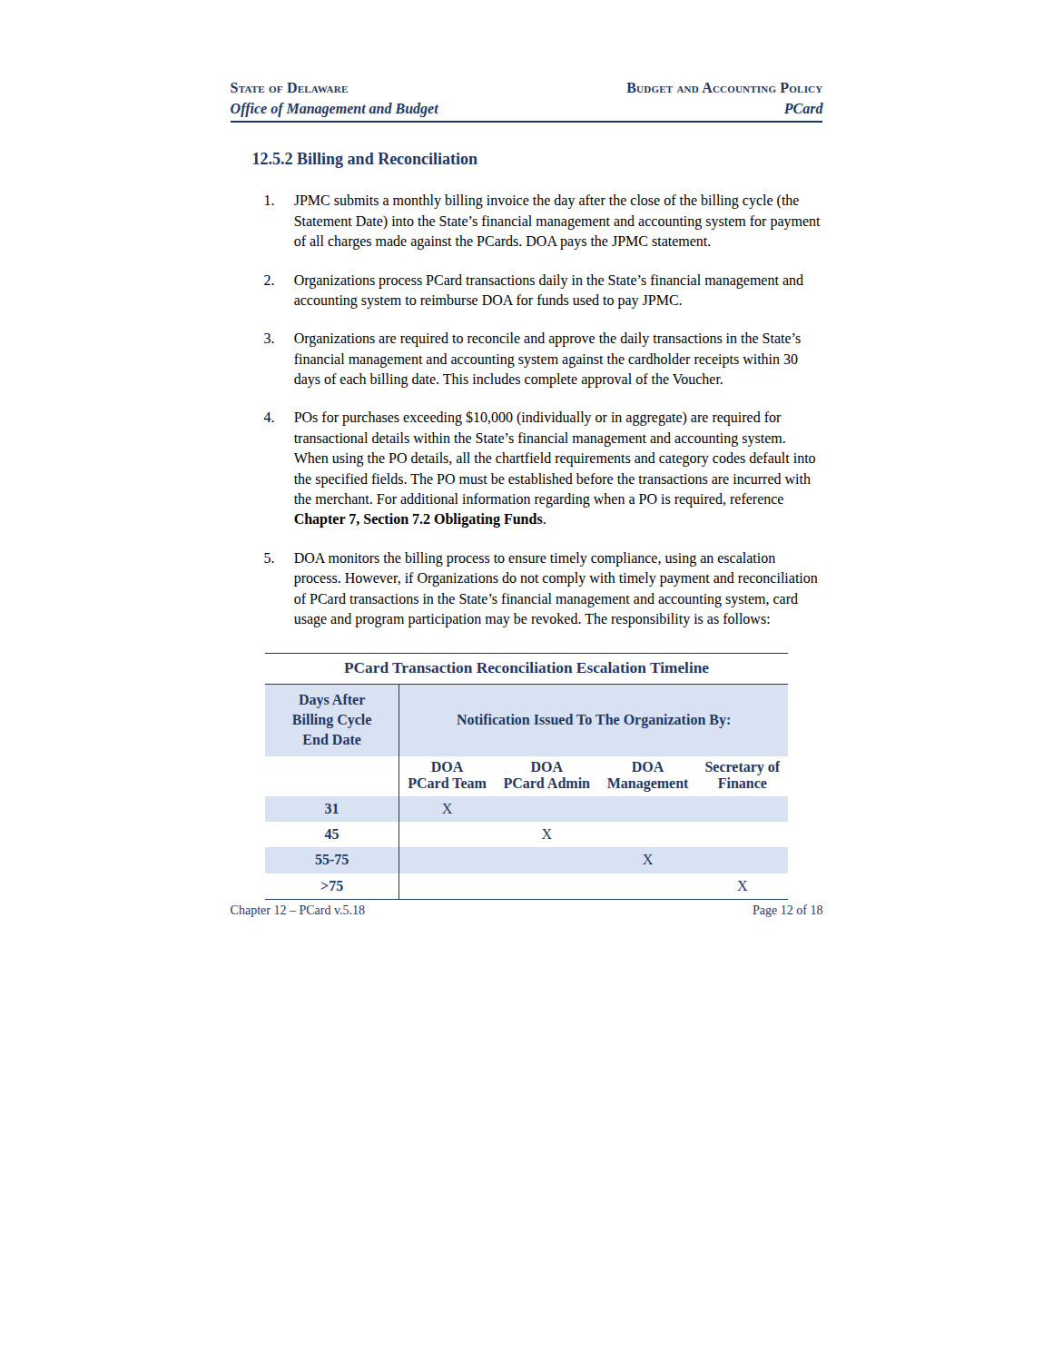| State of Delaware | Budget and Accounting Policy |
| Office of Management and Budget | PCard |
12.5.2 Billing and Reconciliation
JPMC submits a monthly billing invoice the day after the close of the billing cycle (the Statement Date) into the State’s financial management and accounting system for payment of all charges made against the PCards. DOA pays the JPMC statement.
Organizations process PCard transactions daily in the State’s financial management and accounting system to reimburse DOA for funds used to pay JPMC.
Organizations are required to reconcile and approve the daily transactions in the State’s financial management and accounting system against the cardholder receipts within 30 days of each billing date. This includes complete approval of the Voucher.
POs for purchases exceeding $10,000 (individually or in aggregate) are required for transactional details within the State’s financial management and accounting system. When using the PO details, all the chartfield requirements and category codes default into the specified fields. The PO must be established before the transactions are incurred with the merchant. For additional information regarding when a PO is required, reference Chapter 7, Section 7.2 Obligating Funds.
DOA monitors the billing process to ensure timely compliance, using an escalation process. However, if Organizations do not comply with timely payment and reconciliation of PCard transactions in the State’s financial management and accounting system, card usage and program participation may be revoked. The responsibility is as follows:
PCard Transaction Reconciliation Escalation Timeline
| Days After Billing Cycle End Date | Notification Issued To The Organization By: |
| --- | --- |
| | DOA PCard Team | DOA PCard Admin | DOA Management | Secretary of Finance |
| 31 | X | | | |
| 45 | | X | | |
| 55-75 | | | X | |
| >75 | | | | X |
| Chapter 12 – PCard v.5.18 | Page 12 of 18 |